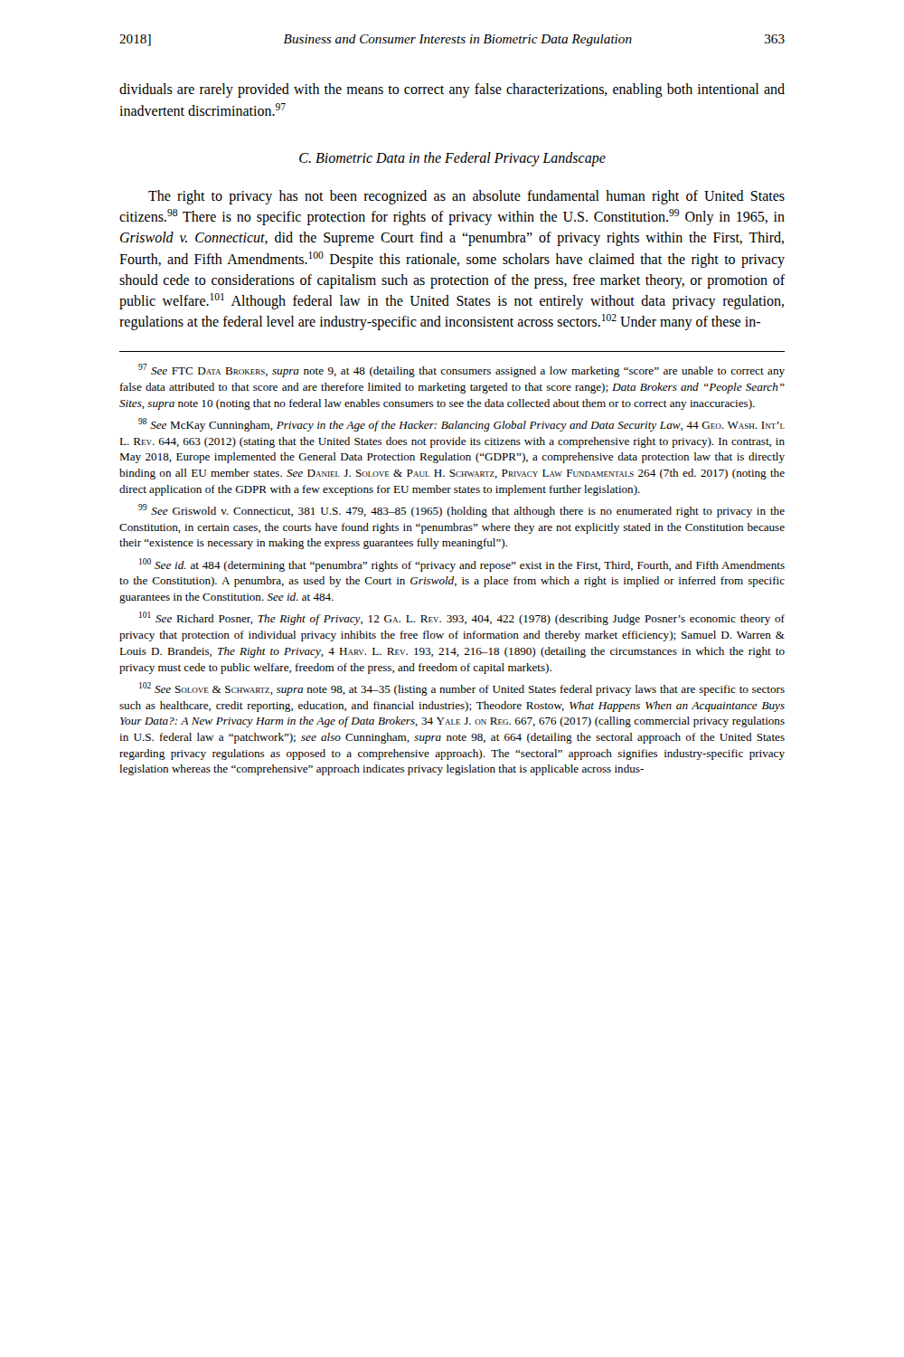2018] Business and Consumer Interests in Biometric Data Regulation 363
dividuals are rarely provided with the means to correct any false characterizations, enabling both intentional and inadvertent discrimination.97
C. Biometric Data in the Federal Privacy Landscape
The right to privacy has not been recognized as an absolute fundamental human right of United States citizens.98 There is no specific protection for rights of privacy within the U.S. Constitution.99 Only in 1965, in Griswold v. Connecticut, did the Supreme Court find a “penumbra” of privacy rights within the First, Third, Fourth, and Fifth Amendments.100 Despite this rationale, some scholars have claimed that the right to privacy should cede to considerations of capitalism such as protection of the press, free market theory, or promotion of public welfare.101 Although federal law in the United States is not entirely without data privacy regulation, regulations at the federal level are industry-specific and inconsistent across sectors.102 Under many of these in-
97 See FTC Data Brokers, supra note 9, at 48 (detailing that consumers assigned a low marketing “score” are unable to correct any false data attributed to that score and are therefore limited to marketing targeted to that score range); Data Brokers and “People Search” Sites, supra note 10 (noting that no federal law enables consumers to see the data collected about them or to correct any inaccuracies).
98 See McKay Cunningham, Privacy in the Age of the Hacker: Balancing Global Privacy and Data Security Law, 44 Geo. Wash. Int’l L. Rev. 644, 663 (2012) (stating that the United States does not provide its citizens with a comprehensive right to privacy). In contrast, in May 2018, Europe implemented the General Data Protection Regulation (“GDPR”), a comprehensive data protection law that is directly binding on all EU member states. See Daniel J. Solove & Paul H. Schwartz, Privacy Law Fundamentals 264 (7th ed. 2017) (noting the direct application of the GDPR with a few exceptions for EU member states to implement further legislation).
99 See Griswold v. Connecticut, 381 U.S. 479, 483–85 (1965) (holding that although there is no enumerated right to privacy in the Constitution, in certain cases, the courts have found rights in “penumbras” where they are not explicitly stated in the Constitution because their “existence is necessary in making the express guarantees fully meaningful”).
100 See id. at 484 (determining that “penumbra” rights of “privacy and repose” exist in the First, Third, Fourth, and Fifth Amendments to the Constitution). A penumbra, as used by the Court in Griswold, is a place from which a right is implied or inferred from specific guarantees in the Constitution. See id. at 484.
101 See Richard Posner, The Right of Privacy, 12 Ga. L. Rev. 393, 404, 422 (1978) (describing Judge Posner’s economic theory of privacy that protection of individual privacy inhibits the free flow of information and thereby market efficiency); Samuel D. Warren & Louis D. Brandeis, The Right to Privacy, 4 Harv. L. Rev. 193, 214, 216–18 (1890) (detailing the circumstances in which the right to privacy must cede to public welfare, freedom of the press, and freedom of capital markets).
102 See Solove & Schwartz, supra note 98, at 34–35 (listing a number of United States federal privacy laws that are specific to sectors such as healthcare, credit reporting, education, and financial industries); Theodore Rostow, What Happens When an Acquaintance Buys Your Data?: A New Privacy Harm in the Age of Data Brokers, 34 Yale J. on Reg. 667, 676 (2017) (calling commercial privacy regulations in U.S. federal law a “patchwork”); see also Cunningham, supra note 98, at 664 (detailing the sectoral approach of the United States regarding privacy regulations as opposed to a comprehensive approach). The “sectoral” approach signifies industry-specific privacy legislation whereas the “comprehensive” approach indicates privacy legislation that is applicable across indus-